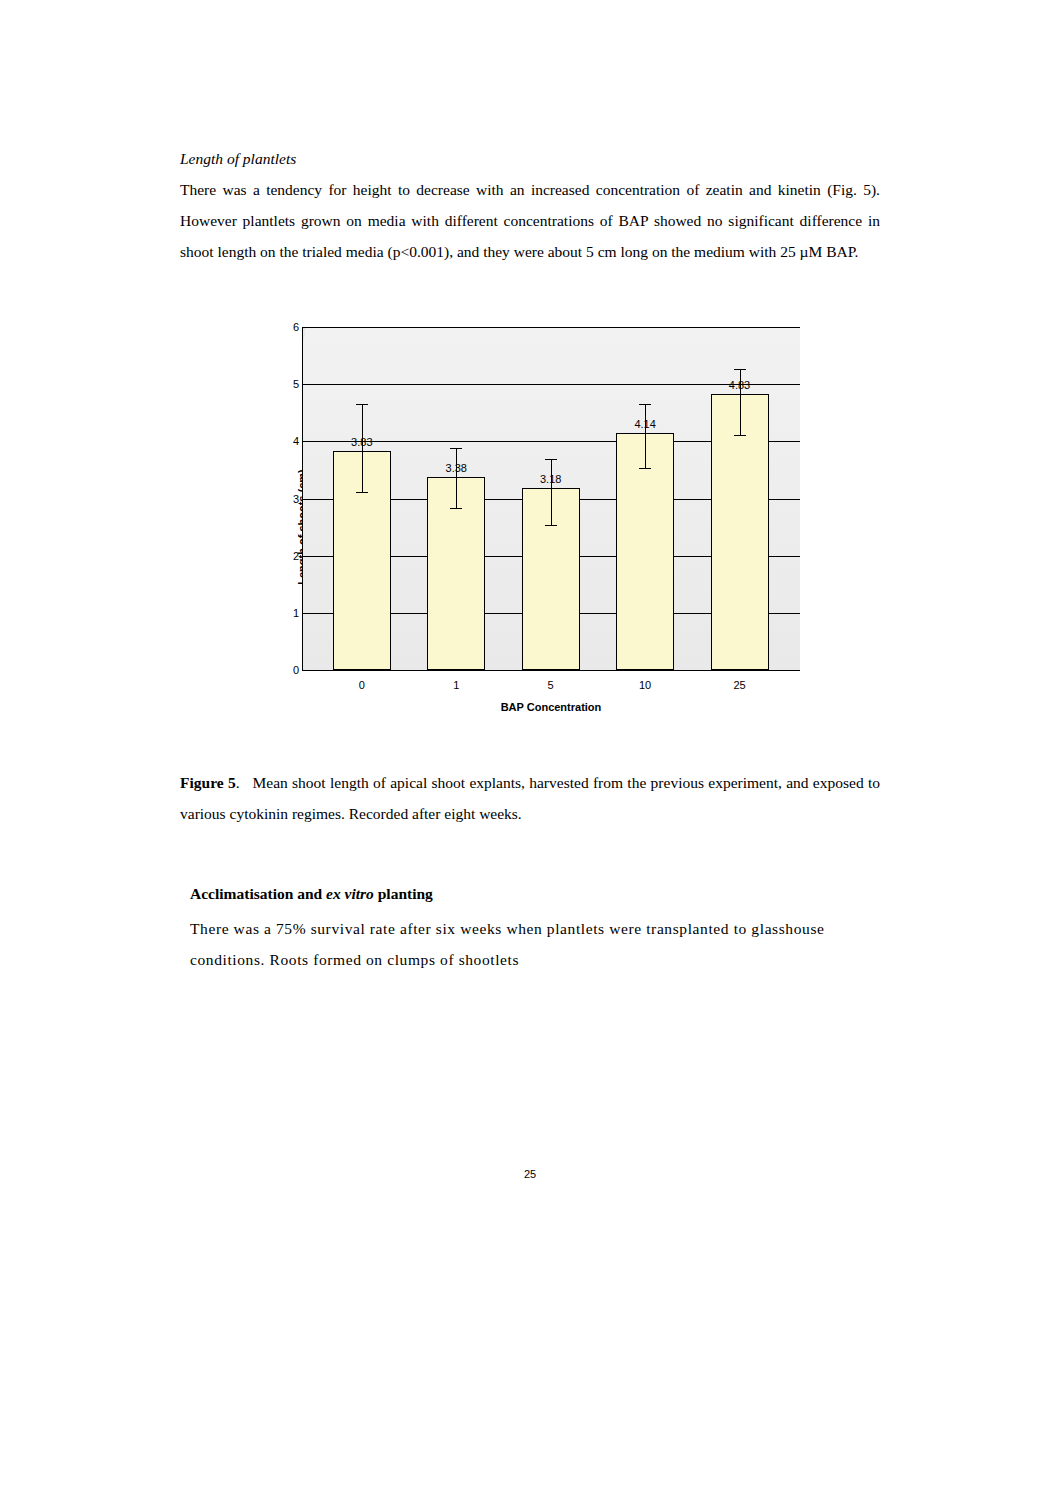Length of plantlets
There was a tendency for height to decrease with an increased concentration of zeatin and kinetin (Fig. 5). However plantlets grown on media with different concentrations of BAP showed no significant difference in shoot length on the trialed media (p<0.001), and they were about 5 cm long on the medium with 25 µM BAP.
Length of shoots (cm)
6
5
4
3
2
1
0
3.83
0
3.38
1
3.18
5
4.14
10
4.83
25
BAP Concentration
Figure 5. Mean shoot length of apical shoot explants, harvested from the previous experiment, and exposed to various cytokinin regimes. Recorded after eight weeks.
Acclimatisation and ex vitro planting
There was a 75% survival rate after six weeks when plantlets were transplanted to glasshouse conditions. Roots formed on clumps of shootlets
25